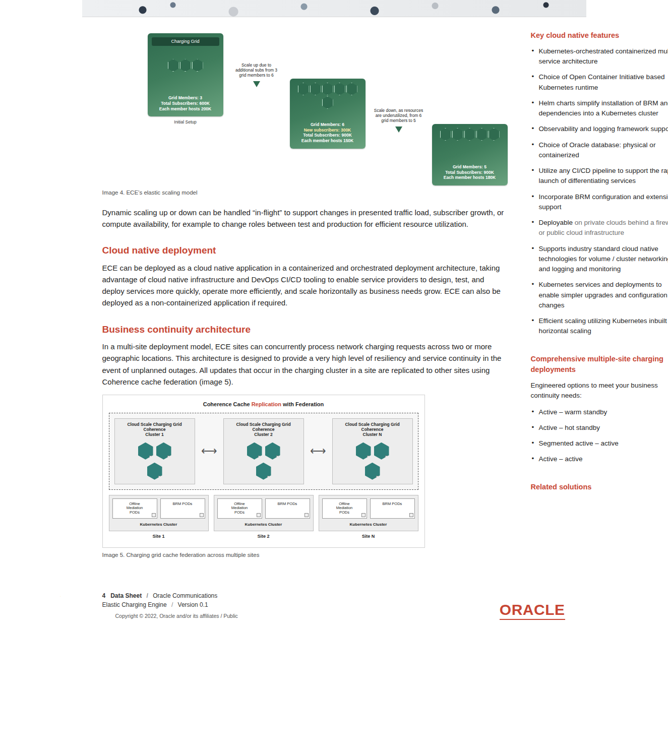Charging Grid
Grid Members: 3
Total Subscribers: 600K
Each member hosts 200K
Initial Setup
Scale up due to
additional subs from 3
grid members to 6
Grid Members: 6
New subscribers: 300K
Total Subscribers: 900K
Each member hosts 150K
Scale down, as resources
are underutilized, from 6
grid members to 5
Grid Members: 5
Total Subscribers: 900K
Each member hosts 180K
Image 4. ECE’s elastic scaling model
Dynamic scaling up or down can be handled “in-flight” to support changes in presented traffic load, subscriber growth, or compute availability, for example to change roles between test and production for efficient resource utilization.
Cloud native deployment
ECE can be deployed as a cloud native application in a containerized and orchestrated deployment architecture, taking advantage of cloud native infrastructure and DevOps CI/CD tooling to enable service providers to design, test, and deploy services more quickly, operate more efficiently, and scale horizontally as business needs grow. ECE can also be deployed as a non-containerized application if required.
Business continuity architecture
In a multi-site deployment model, ECE sites can concurrently process network charging requests across two or more geographic locations. This architecture is designed to provide a very high level of resiliency and service continuity in the event of unplanned outages. All updates that occur in the charging cluster in a site are replicated to other sites using Coherence cache federation (image 5).
Coherence Cache Replication with Federation
Cloud Scale Charging Grid Coherence
Cluster 1
⟷
Cloud Scale Charging Grid Coherence
Cluster 2
⟷
Cloud Scale Charging Grid Coherence
Cluster N
Offline
Mediation
PODs
BRM PODs
Kubernetes Cluster
Offline
Mediation
PODs
BRM PODs
Kubernetes Cluster
Offline
Mediation
PODs
BRM PODs
Kubernetes Cluster
Site 1
Site 2
Site N
Image 5. Charging grid cache federation across multiple sites
Key cloud native features
Kubernetes-orchestrated containerized multi-service architecture
Choice of Open Container Initiative based Kubernetes runtime
Helm charts simplify installation of BRM and its dependencies into a Kubernetes cluster
Observability and logging framework support
Choice of Oracle database: physical or containerized
Utilize any CI/CD pipeline to support the rapid launch of differentiating services
Incorporate BRM configuration and extension support
Deployable on private clouds behind a firewall or public cloud infrastructure
Supports industry standard cloud native technologies for volume / cluster networking and logging and monitoring
Kubernetes services and deployments to enable simpler upgrades and configuration changes
Efficient scaling utilizing Kubernetes inbuilt horizontal scaling
Comprehensive multiple-site charging deployments
Engineered options to meet your business continuity needs:
Active – warm standby
Active – hot standby
Segmented active – active
Active – active
Related solutions
4 Data Sheet / Oracle Communications
Elastic Charging Engine / Version 0.1
Copyright © 2022, Oracle and/or its affiliates / Public
ORACLE